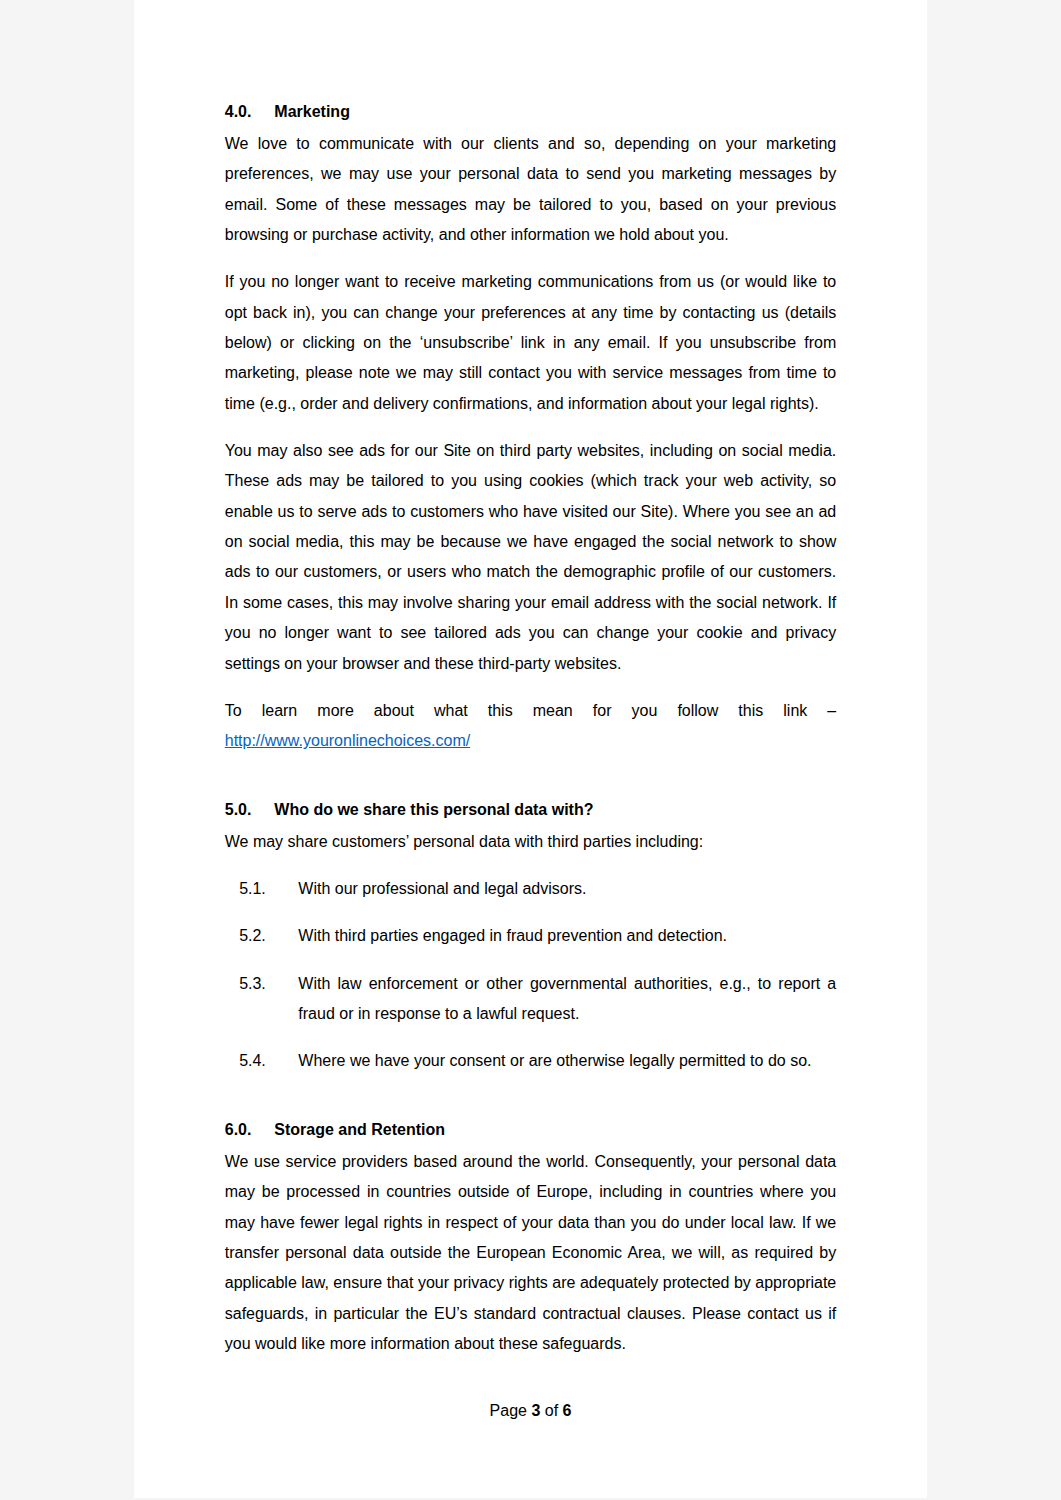4.0. Marketing
We love to communicate with our clients and so, depending on your marketing preferences, we may use your personal data to send you marketing messages by email. Some of these messages may be tailored to you, based on your previous browsing or purchase activity, and other information we hold about you.
If you no longer want to receive marketing communications from us (or would like to opt back in), you can change your preferences at any time by contacting us (details below) or clicking on the ‘unsubscribe’ link in any email. If you unsubscribe from marketing, please note we may still contact you with service messages from time to time (e.g., order and delivery confirmations, and information about your legal rights).
You may also see ads for our Site on third party websites, including on social media. These ads may be tailored to you using cookies (which track your web activity, so enable us to serve ads to customers who have visited our Site). Where you see an ad on social media, this may be because we have engaged the social network to show ads to our customers, or users who match the demographic profile of our customers. In some cases, this may involve sharing your email address with the social network. If you no longer want to see tailored ads you can change your cookie and privacy settings on your browser and these third-party websites.
To learn more about what this mean for you follow this link – http://www.youronlinechoices.com/
5.0. Who do we share this personal data with?
We may share customers’ personal data with third parties including:
5.1. With our professional and legal advisors.
5.2. With third parties engaged in fraud prevention and detection.
5.3. With law enforcement or other governmental authorities, e.g., to report a fraud or in response to a lawful request.
5.4. Where we have your consent or are otherwise legally permitted to do so.
6.0. Storage and Retention
We use service providers based around the world. Consequently, your personal data may be processed in countries outside of Europe, including in countries where you may have fewer legal rights in respect of your data than you do under local law. If we transfer personal data outside the European Economic Area, we will, as required by applicable law, ensure that your privacy rights are adequately protected by appropriate safeguards, in particular the EU’s standard contractual clauses. Please contact us if you would like more information about these safeguards.
Page 3 of 6